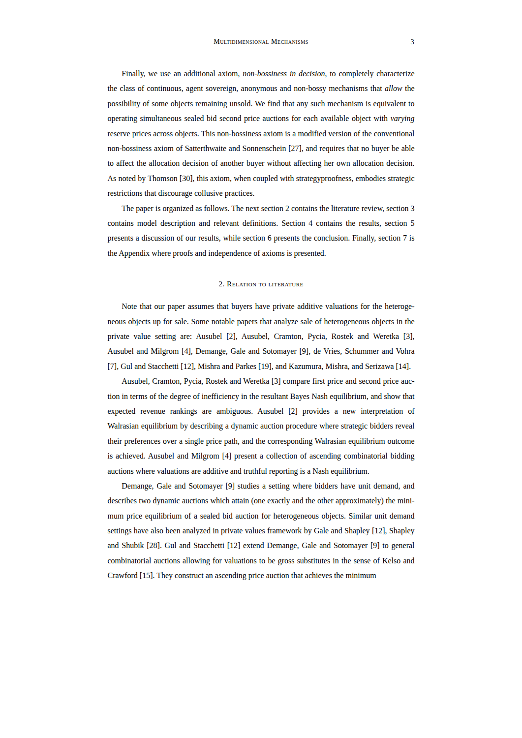Multidimensional Mechanisms 3
Finally, we use an additional axiom, non-bossiness in decision, to completely characterize the class of continuous, agent sovereign, anonymous and non-bossy mechanisms that allow the possibility of some objects remaining unsold. We find that any such mechanism is equivalent to operating simultaneous sealed bid second price auctions for each available object with varying reserve prices across objects. This non-bossiness axiom is a modified version of the conventional non-bossiness axiom of Satterthwaite and Sonnenschein [27], and requires that no buyer be able to affect the allocation decision of another buyer without affecting her own allocation decision. As noted by Thomson [30], this axiom, when coupled with strategyproofness, embodies strategic restrictions that discourage collusive practices.
The paper is organized as follows. The next section 2 contains the literature review, section 3 contains model description and relevant definitions. Section 4 contains the results, section 5 presents a discussion of our results, while section 6 presents the conclusion. Finally, section 7 is the Appendix where proofs and independence of axioms is presented.
2. Relation to literature
Note that our paper assumes that buyers have private additive valuations for the heterogeneous objects up for sale. Some notable papers that analyze sale of heterogeneous objects in the private value setting are: Ausubel [2], Ausubel, Cramton, Pycia, Rostek and Weretka [3], Ausubel and Milgrom [4], Demange, Gale and Sotomayer [9], de Vries, Schummer and Vohra [7], Gul and Stacchetti [12], Mishra and Parkes [19], and Kazumura, Mishra, and Serizawa [14].
Ausubel, Cramton, Pycia, Rostek and Weretka [3] compare first price and second price auction in terms of the degree of inefficiency in the resultant Bayes Nash equilibrium, and show that expected revenue rankings are ambiguous. Ausubel [2] provides a new interpretation of Walrasian equilibrium by describing a dynamic auction procedure where strategic bidders reveal their preferences over a single price path, and the corresponding Walrasian equilibrium outcome is achieved. Ausubel and Milgrom [4] present a collection of ascending combinatorial bidding auctions where valuations are additive and truthful reporting is a Nash equilibrium.
Demange, Gale and Sotomayer [9] studies a setting where bidders have unit demand, and describes two dynamic auctions which attain (one exactly and the other approximately) the minimum price equilibrium of a sealed bid auction for heterogeneous objects. Similar unit demand settings have also been analyzed in private values framework by Gale and Shapley [12], Shapley and Shubik [28]. Gul and Stacchetti [12] extend Demange, Gale and Sotomayer [9] to general combinatorial auctions allowing for valuations to be gross substitutes in the sense of Kelso and Crawford [15]. They construct an ascending price auction that achieves the minimum